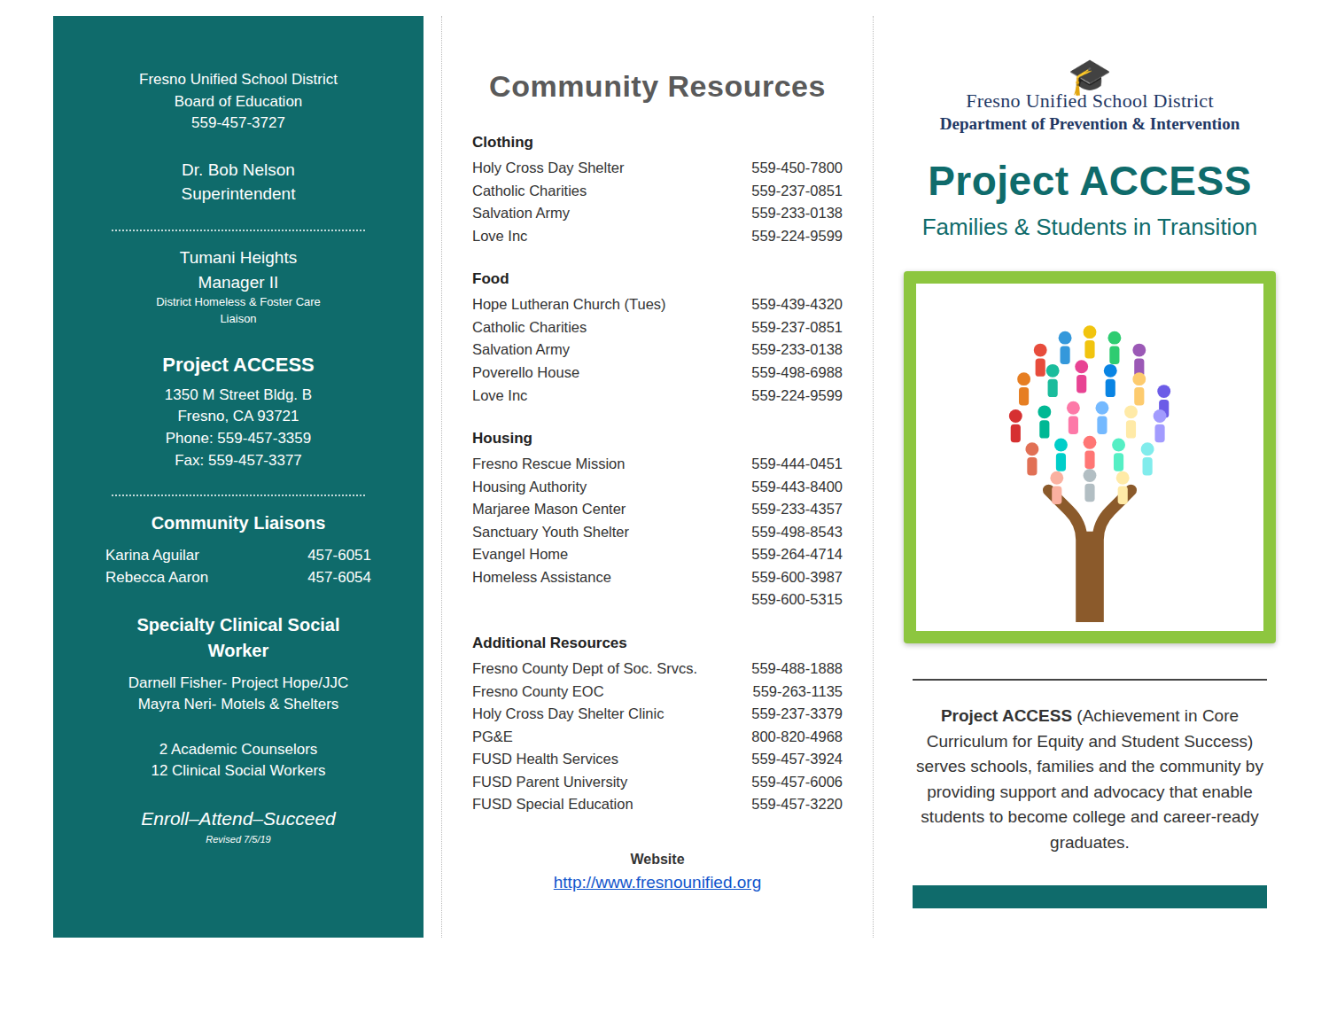Fresno Unified School District
Board of Education
559-457-3727
Dr. Bob Nelson
Superintendent
Tumani Heights
Manager II
District Homeless & Foster Care
Liaison
Project ACCESS
1350 M Street Bldg. B
Fresno, CA 93721
Phone: 559-457-3359
Fax: 559-457-3377
Community Liaisons
Karina Aguilar 457-6051
Rebecca Aaron 457-6054
Specialty Clinical Social
Worker
Darnell Fisher- Project Hope/JJC
Mayra Neri- Motels & Shelters
2 Academic Counselors
12 Clinical Social Workers
Enroll–Attend–Succeed
Revised 7/5/19
Community Resources
Clothing
Holy Cross Day Shelter 559-450-7800
Catholic Charities 559-237-0851
Salvation Army 559-233-0138
Love Inc 559-224-9599
Food
Hope Lutheran Church (Tues) 559-439-4320
Catholic Charities 559-237-0851
Salvation Army 559-233-0138
Poverello House 559-498-6988
Love Inc 559-224-9599
Housing
Fresno Rescue Mission 559-444-0451
Housing Authority 559-443-8400
Marjaree Mason Center 559-233-4357
Sanctuary Youth Shelter 559-498-8543
Evangel Home 559-264-4714
Homeless Assistance 559-600-3987
559-600-5315
Additional Resources
Fresno County Dept of Soc. Srvcs. 559-488-1888
Fresno County EOC 559-263-1135
Holy Cross Day Shelter Clinic 559-237-3379
PG&E 800-820-4968
FUSD Health Services 559-457-3924
FUSD Parent University 559-457-6006
FUSD Special Education 559-457-3220
Website http://www.fresnounified.org
🎓
Fresno Unified School District
Department of Prevention & Intervention
Project ACCESS
Families & Students in Transition
Project ACCESS (Achievement in Core Curriculum for Equity and Student Success) serves schools, families and the community by providing support and advocacy that enable students to become college and career-ready graduates.